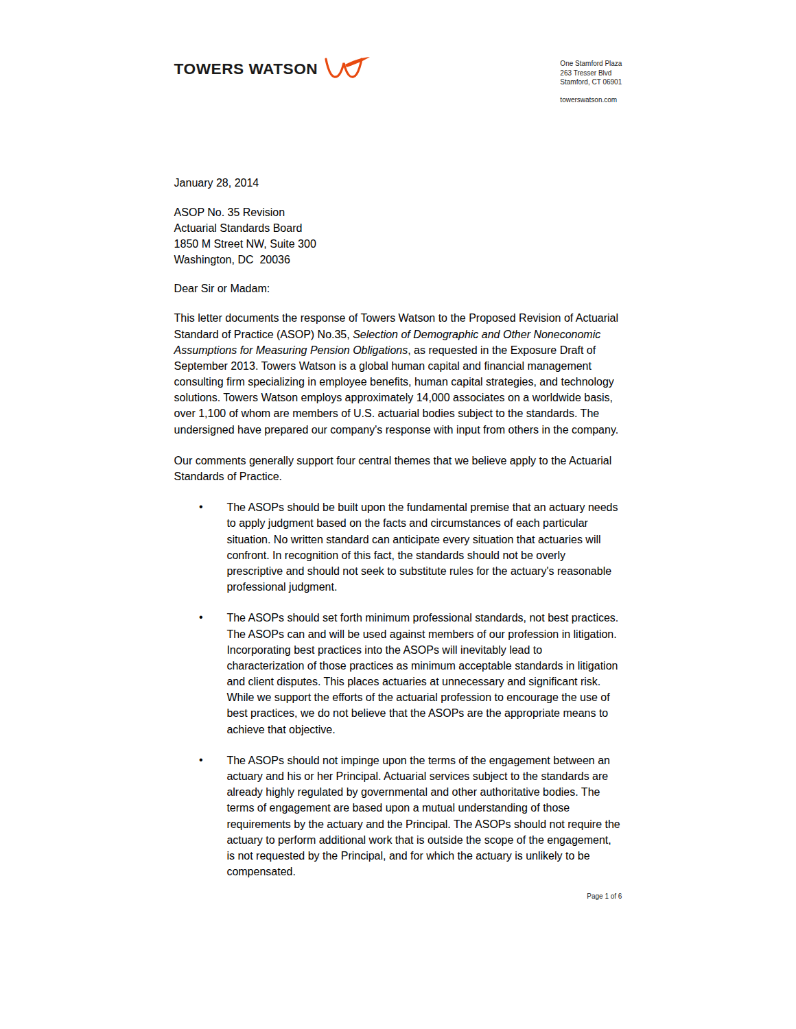TOWERS WATSON
One Stamford Plaza
263 Tresser Blvd
Stamford, CT 06901
towerswatson.com
January 28, 2014
ASOP No. 35 Revision
Actuarial Standards Board
1850 M Street NW, Suite 300
Washington, DC 20036
Dear Sir or Madam:
This letter documents the response of Towers Watson to the Proposed Revision of Actuarial Standard of Practice (ASOP) No.35, Selection of Demographic and Other Noneconomic Assumptions for Measuring Pension Obligations, as requested in the Exposure Draft of September 2013. Towers Watson is a global human capital and financial management consulting firm specializing in employee benefits, human capital strategies, and technology solutions. Towers Watson employs approximately 14,000 associates on a worldwide basis, over 1,100 of whom are members of U.S. actuarial bodies subject to the standards. The undersigned have prepared our company's response with input from others in the company.
Our comments generally support four central themes that we believe apply to the Actuarial Standards of Practice.
The ASOPs should be built upon the fundamental premise that an actuary needs to apply judgment based on the facts and circumstances of each particular situation. No written standard can anticipate every situation that actuaries will confront. In recognition of this fact, the standards should not be overly prescriptive and should not seek to substitute rules for the actuary's reasonable professional judgment.
The ASOPs should set forth minimum professional standards, not best practices. The ASOPs can and will be used against members of our profession in litigation. Incorporating best practices into the ASOPs will inevitably lead to characterization of those practices as minimum acceptable standards in litigation and client disputes. This places actuaries at unnecessary and significant risk. While we support the efforts of the actuarial profession to encourage the use of best practices, we do not believe that the ASOPs are the appropriate means to achieve that objective.
The ASOPs should not impinge upon the terms of the engagement between an actuary and his or her Principal. Actuarial services subject to the standards are already highly regulated by governmental and other authoritative bodies. The terms of engagement are based upon a mutual understanding of those requirements by the actuary and the Principal. The ASOPs should not require the actuary to perform additional work that is outside the scope of the engagement, is not requested by the Principal, and for which the actuary is unlikely to be compensated.
Page 1 of 6